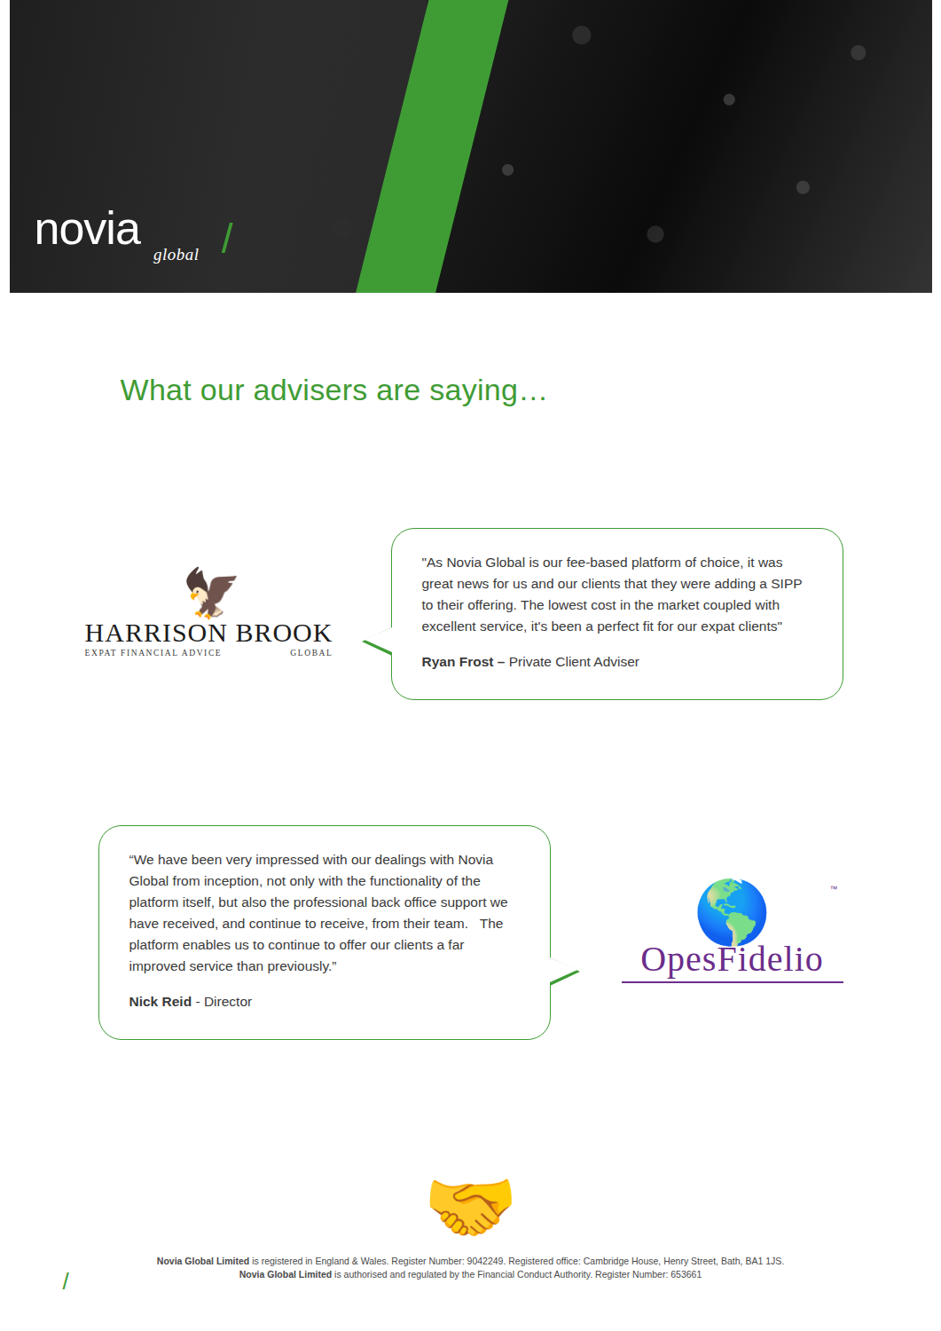novia global /
What our advisers are saying…
🦅 HARRISON BROOK Expat Financial Advice Global
"As Novia Global is our fee-based platform of choice, it was great news for us and our clients that they were adding a SIPP to their offering. The lowest cost in the market coupled with excellent service, it's been a perfect fit for our expat clients"
Ryan Frost – Private Client Adviser
“We have been very impressed with our dealings with Novia Global from inception, not only with the functionality of the platform itself, but also the professional back office support we have received, and continue to receive, from their team. The platform enables us to continue to offer our clients a far improved service than previously.”
Nick Reid - Director
™ 🌎
OpesFidelio
🤝
/
Novia Global Limited is registered in England & Wales. Register Number: 9042249. Registered office: Cambridge House, Henry Street, Bath, BA1 1JS.
Novia Global Limited is authorised and regulated by the Financial Conduct Authority. Register Number: 653661